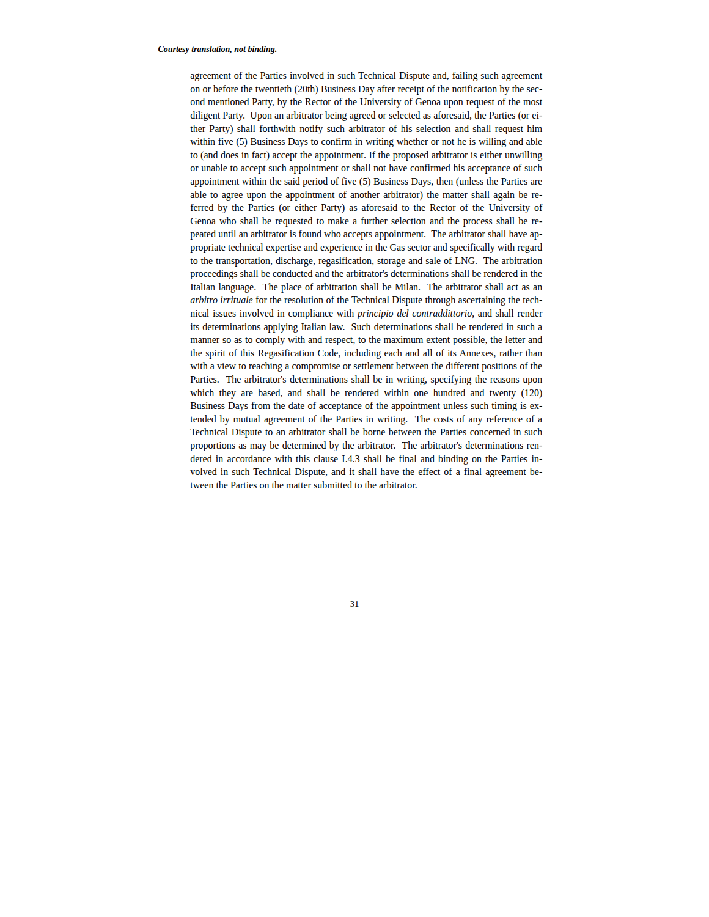Courtesy translation, not binding.
agreement of the Parties involved in such Technical Dispute and, failing such agreement on or before the twentieth (20th) Business Day after receipt of the notification by the second mentioned Party, by the Rector of the University of Genoa upon request of the most diligent Party. Upon an arbitrator being agreed or selected as aforesaid, the Parties (or either Party) shall forthwith notify such arbitrator of his selection and shall request him within five (5) Business Days to confirm in writing whether or not he is willing and able to (and does in fact) accept the appointment. If the proposed arbitrator is either unwilling or unable to accept such appointment or shall not have confirmed his acceptance of such appointment within the said period of five (5) Business Days, then (unless the Parties are able to agree upon the appointment of another arbitrator) the matter shall again be referred by the Parties (or either Party) as aforesaid to the Rector of the University of Genoa who shall be requested to make a further selection and the process shall be repeated until an arbitrator is found who accepts appointment. The arbitrator shall have appropriate technical expertise and experience in the Gas sector and specifically with regard to the transportation, discharge, regasification, storage and sale of LNG. The arbitration proceedings shall be conducted and the arbitrator's determinations shall be rendered in the Italian language. The place of arbitration shall be Milan. The arbitrator shall act as an arbitro irrituale for the resolution of the Technical Dispute through ascertaining the technical issues involved in compliance with principio del contraddittorio, and shall render its determinations applying Italian law. Such determinations shall be rendered in such a manner so as to comply with and respect, to the maximum extent possible, the letter and the spirit of this Regasification Code, including each and all of its Annexes, rather than with a view to reaching a compromise or settlement between the different positions of the Parties. The arbitrator's determinations shall be in writing, specifying the reasons upon which they are based, and shall be rendered within one hundred and twenty (120) Business Days from the date of acceptance of the appointment unless such timing is extended by mutual agreement of the Parties in writing. The costs of any reference of a Technical Dispute to an arbitrator shall be borne between the Parties concerned in such proportions as may be determined by the arbitrator. The arbitrator's determinations rendered in accordance with this clause I.4.3 shall be final and binding on the Parties involved in such Technical Dispute, and it shall have the effect of a final agreement between the Parties on the matter submitted to the arbitrator.
31